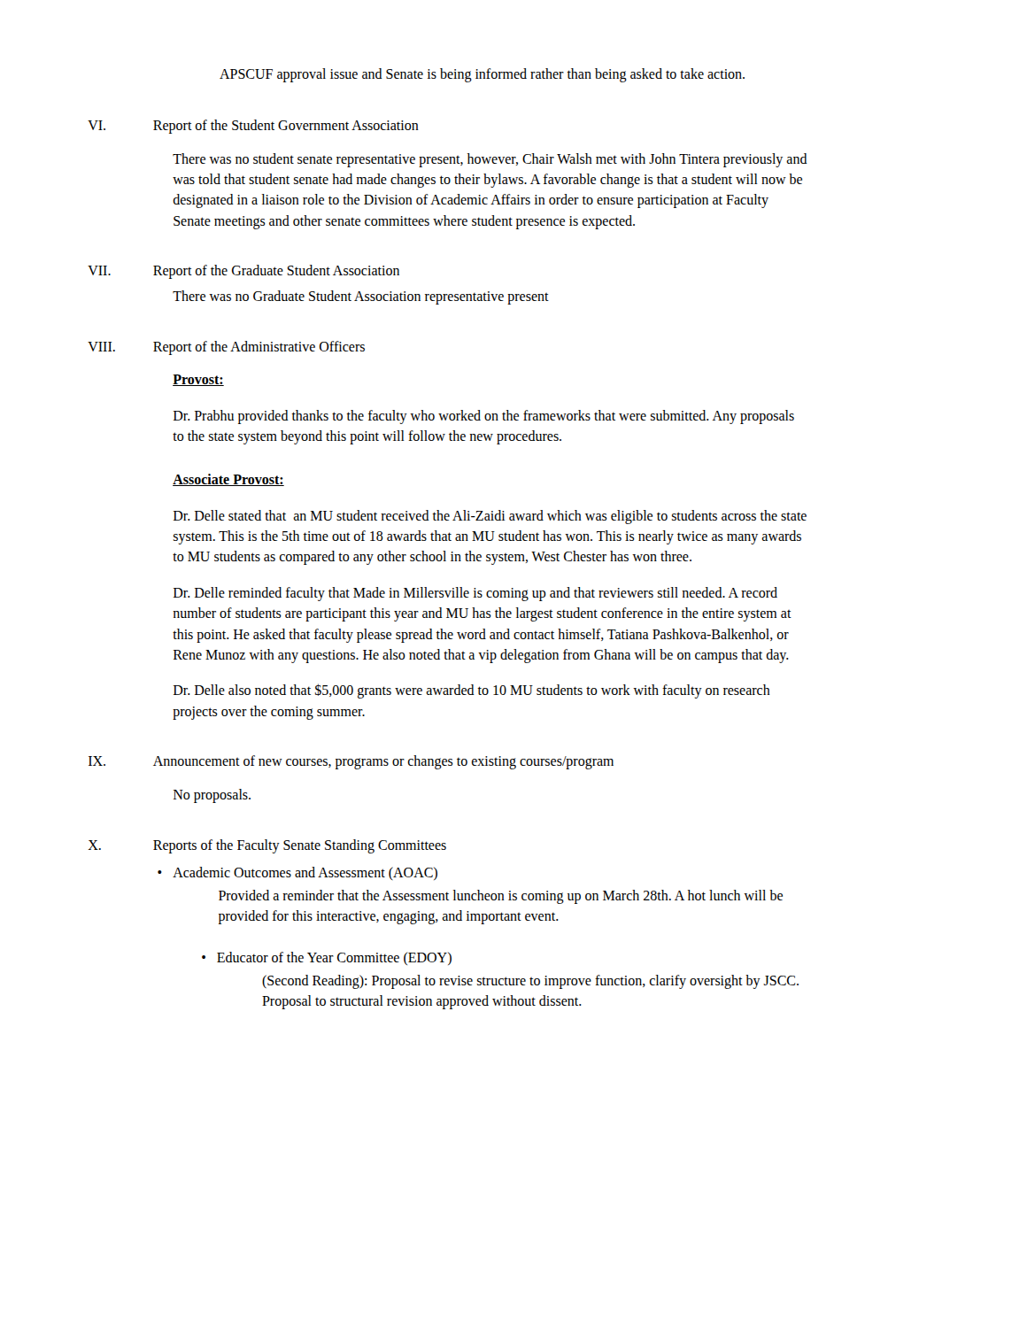APSCUF approval issue and Senate is being informed rather than being asked to take action.
VI.
Report of the Student Government Association
There was no student senate representative present, however, Chair Walsh met with John Tintera previously and was told that student senate had made changes to their bylaws. A favorable change is that a student will now be designated in a liaison role to the Division of Academic Affairs in order to ensure participation at Faculty Senate meetings and other senate committees where student presence is expected.
VII.
Report of the Graduate Student Association
There was no Graduate Student Association representative present
VIII.
Report of the Administrative Officers
Provost:
Dr. Prabhu provided thanks to the faculty who worked on the frameworks that were submitted. Any proposals to the state system beyond this point will follow the new procedures.
Associate Provost:
Dr. Delle stated that an MU student received the Ali-Zaidi award which was eligible to students across the state system. This is the 5th time out of 18 awards that an MU student has won. This is nearly twice as many awards to MU students as compared to any other school in the system, West Chester has won three.
Dr. Delle reminded faculty that Made in Millersville is coming up and that reviewers still needed. A record number of students are participant this year and MU has the largest student conference in the entire system at this point. He asked that faculty please spread the word and contact himself, Tatiana Pashkova-Balkenhol, or Rene Munoz with any questions. He also noted that a vip delegation from Ghana will be on campus that day.
Dr. Delle also noted that $5,000 grants were awarded to 10 MU students to work with faculty on research projects over the coming summer.
IX.
Announcement of new courses, programs or changes to existing courses/program
No proposals.
X.
Reports of the Faculty Senate Standing Committees
Academic Outcomes and Assessment (AOAC)
Provided a reminder that the Assessment luncheon is coming up on March 28th. A hot lunch will be provided for this interactive, engaging, and important event.
Educator of the Year Committee (EDOY)
(Second Reading): Proposal to revise structure to improve function, clarify oversight by JSCC. Proposal to structural revision approved without dissent.